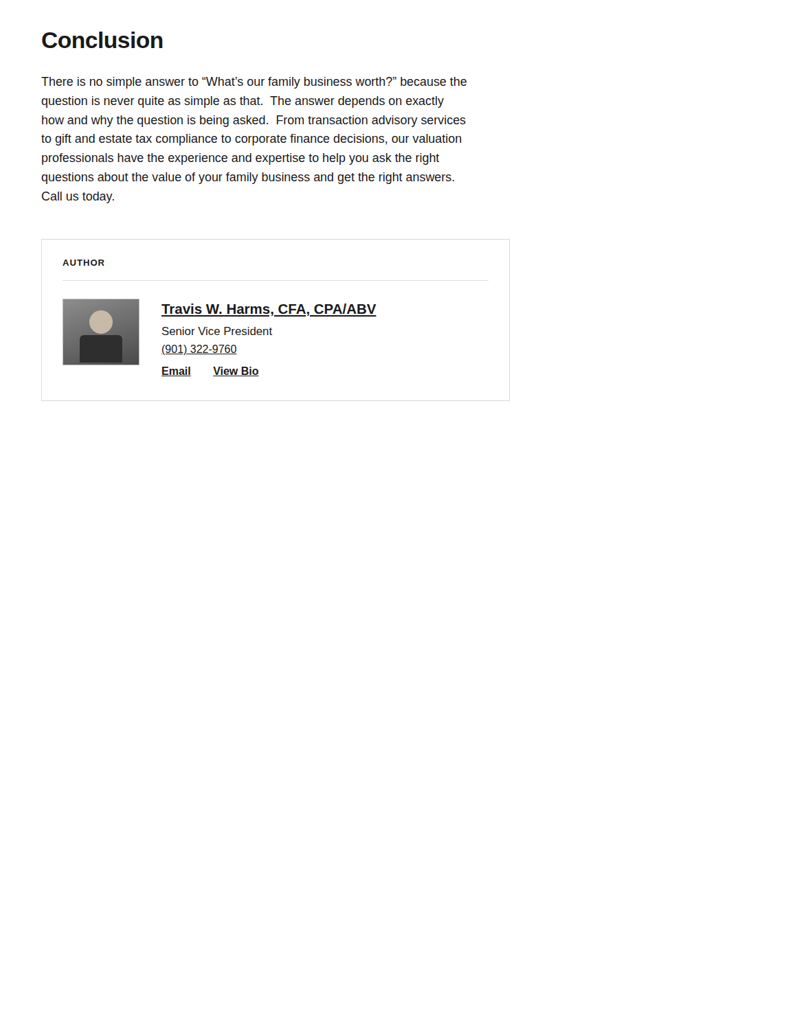Conclusion
There is no simple answer to “What’s our family business worth?” because the question is never quite as simple as that. The answer depends on exactly how and why the question is being asked. From transaction advisory services to gift and estate tax compliance to corporate finance decisions, our valuation professionals have the experience and expertise to help you ask the right questions about the value of your family business and get the right answers. Call us today.
AUTHOR
Travis W. Harms, CFA, CPA/ABV
Senior Vice President
(901) 322-9760
Email View Bio